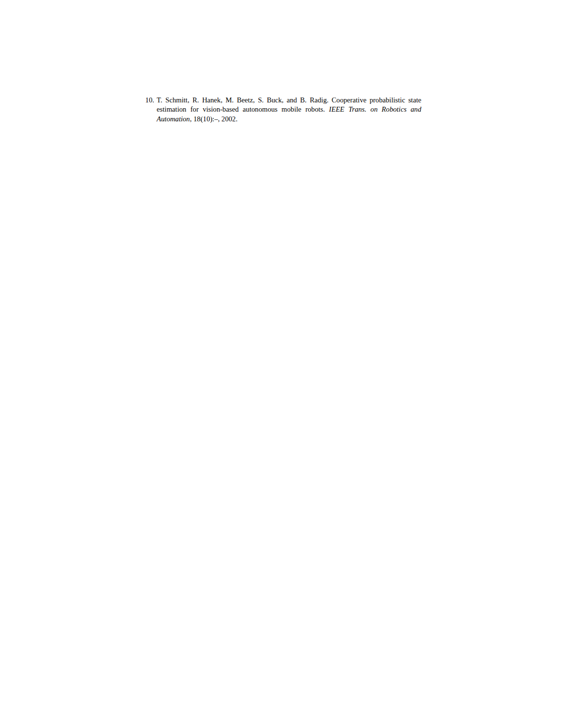10. T. Schmitt, R. Hanek, M. Beetz, S. Buck, and B. Radig. Cooperative probabilistic state estimation for vision-based autonomous mobile robots. IEEE Trans. on Robotics and Automation, 18(10):–, 2002.